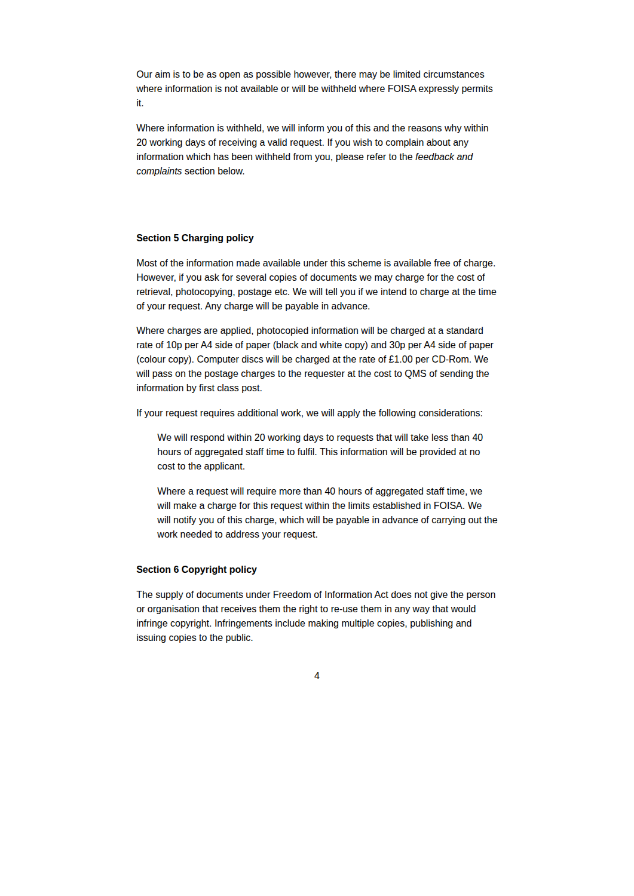Our aim is to be as open as possible however, there may be limited circumstances where information is not available or will be withheld where FOISA expressly permits it.
Where information is withheld, we will inform you of this and the reasons why within 20 working days of receiving a valid request. If you wish to complain about any information which has been withheld from you, please refer to the feedback and complaints section below.
Section 5 Charging policy
Most of the information made available under this scheme is available free of charge. However, if you ask for several copies of documents we may charge for the cost of retrieval, photocopying, postage etc. We will tell you if we intend to charge at the time of your request. Any charge will be payable in advance.
Where charges are applied, photocopied information will be charged at a standard rate of 10p per A4 side of paper (black and white copy) and 30p per A4 side of paper (colour copy). Computer discs will be charged at the rate of £1.00 per CD-Rom. We will pass on the postage charges to the requester at the cost to QMS of sending the information by first class post.
If your request requires additional work, we will apply the following considerations:
We will respond within 20 working days to requests that will take less than 40 hours of aggregated staff time to fulfil. This information will be provided at no cost to the applicant.
Where a request will require more than 40 hours of aggregated staff time, we will make a charge for this request within the limits established in FOISA. We will notify you of this charge, which will be payable in advance of carrying out the work needed to address your request.
Section 6 Copyright policy
The supply of documents under Freedom of Information Act does not give the person or organisation that receives them the right to re-use them in any way that would infringe copyright. Infringements include making multiple copies, publishing and issuing copies to the public.
4